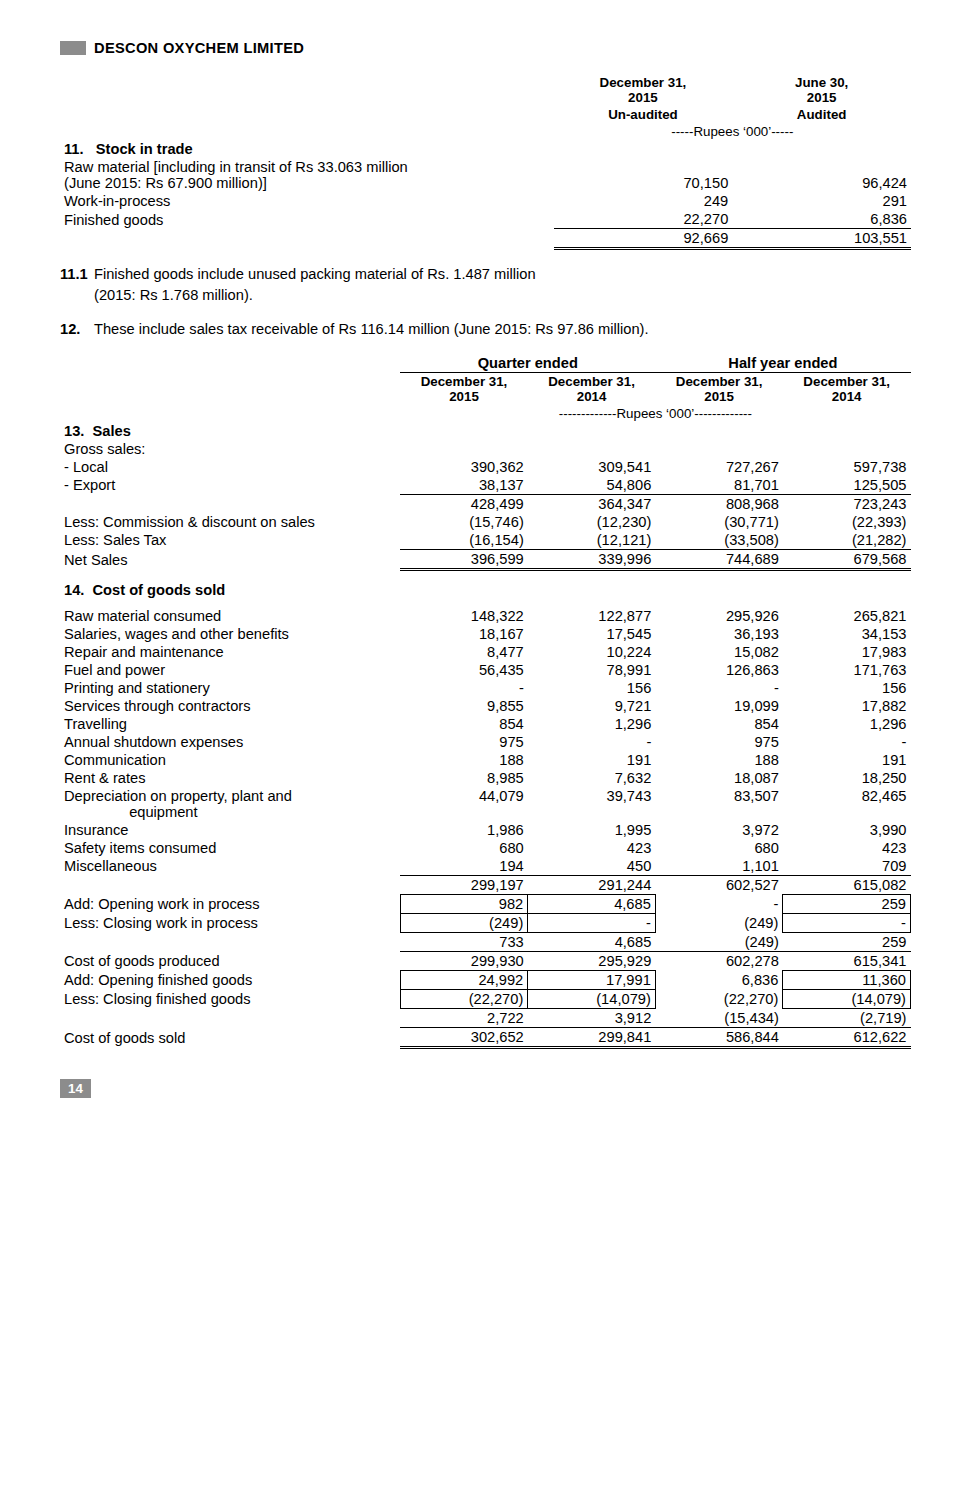DESCON OXYCHEM LIMITED
| | December 31, 2015 | June 30, 2015 |
| | Un-audited | Audited |
| | -----Rupees ‘000’----- |
| 11. Stock in trade | | |
| Raw material [including in transit of Rs 33.063 million (June 2015: Rs 67.900 million)] | 70,150 | 96,424 |
| Work-in-process | 249 | 291 |
| Finished goods | 22,270 | 6,836 |
| | 92,669 | 103,551 |
11.1 Finished goods include unused packing material of Rs. 1.487 million
(2015: Rs 1.768 million).
12. These include sales tax receivable of Rs 116.14 million (June 2015: Rs 97.86 million).
| | Quarter ended | Half year ended |
| | December 31, 2015 | December 31, 2014 | December 31, 2015 | December 31, 2014 |
| | -------------Rupees ‘000’------------- |
| 13. Sales | | | | |
| Gross sales: | | | | |
| - Local | 390,362 | 309,541 | 727,267 | 597,738 |
| - Export | 38,137 | 54,806 | 81,701 | 125,505 |
| | 428,499 | 364,347 | 808,968 | 723,243 |
| Less: Commission & discount on sales | (15,746) | (12,230) | (30,771) | (22,393) |
| Less: Sales Tax | (16,154) | (12,121) | (33,508) | (21,282) |
| Net Sales | 396,599 | 339,996 | 744,689 | 679,568 |
| 14. Cost of goods sold | | | | |
| Raw material consumed | 148,322 | 122,877 | 295,926 | 265,821 |
| Salaries, wages and other benefits | 18,167 | 17,545 | 36,193 | 34,153 |
| Repair and maintenance | 8,477 | 10,224 | 15,082 | 17,983 |
| Fuel and power | 56,435 | 78,991 | 126,863 | 171,763 |
| Printing and stationery | - | 156 | - | 156 |
| Services through contractors | 9,855 | 9,721 | 19,099 | 17,882 |
| Travelling | 854 | 1,296 | 854 | 1,296 |
| Annual shutdown expenses | 975 | - | 975 | - |
| Communication | 188 | 191 | 188 | 191 |
| Rent & rates | 8,985 | 7,632 | 18,087 | 18,250 |
| Depreciation on property, plant and equipment | 44,079 | 39,743 | 83,507 | 82,465 |
| Insurance | 1,986 | 1,995 | 3,972 | 3,990 |
| Safety items consumed | 680 | 423 | 680 | 423 |
| Miscellaneous | 194 | 450 | 1,101 | 709 |
| | 299,197 | 291,244 | 602,527 | 615,082 |
| Add: Opening work in process | 982 | 4,685 | - | 259 |
| Less: Closing work in process | (249) | - | (249) | - |
| | 733 | 4,685 | (249) | 259 |
| Cost of goods produced | 299,930 | 295,929 | 602,278 | 615,341 |
| Add: Opening finished goods | 24,992 | 17,991 | 6,836 | 11,360 |
| Less: Closing finished goods | (22,270) | (14,079) | (22,270) | (14,079) |
| | 2,722 | 3,912 | (15,434) | (2,719) |
| Cost of goods sold | 302,652 | 299,841 | 586,844 | 612,622 |
14